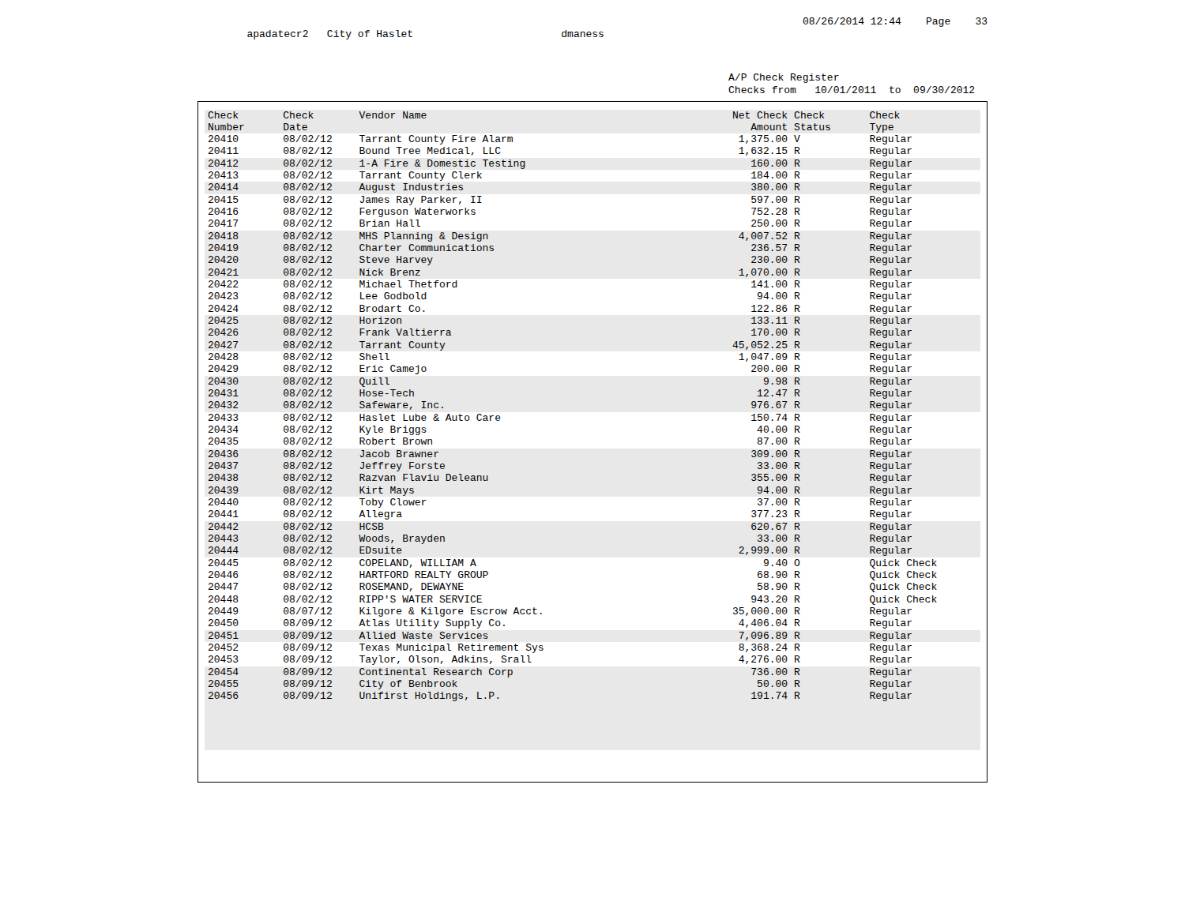apadatecr2 City of Haslet dmaness 08/26/2014 12:44 Page 33
A/P Check Register Checks from 10/01/2011 to 09/30/2012
| Check | Check | Vendor Name | Net Check | Check | Check |
| --- | --- | --- | --- | --- | --- |
| Number | Date | | Amount | Status | Type |
| 20410 | 08/02/12 | Tarrant County Fire Alarm | 1,375.00 | V | Regular |
| 20411 | 08/02/12 | Bound Tree Medical, LLC | 1,632.15 | R | Regular |
| 20412 | 08/02/12 | 1-A Fire & Domestic Testing | 160.00 | R | Regular |
| 20413 | 08/02/12 | Tarrant County Clerk | 184.00 | R | Regular |
| 20414 | 08/02/12 | August Industries | 380.00 | R | Regular |
| 20415 | 08/02/12 | James Ray Parker, II | 597.00 | R | Regular |
| 20416 | 08/02/12 | Ferguson Waterworks | 752.28 | R | Regular |
| 20417 | 08/02/12 | Brian Hall | 250.00 | R | Regular |
| 20418 | 08/02/12 | MHS Planning & Design | 4,007.52 | R | Regular |
| 20419 | 08/02/12 | Charter Communications | 236.57 | R | Regular |
| 20420 | 08/02/12 | Steve Harvey | 230.00 | R | Regular |
| 20421 | 08/02/12 | Nick Brenz | 1,070.00 | R | Regular |
| 20422 | 08/02/12 | Michael Thetford | 141.00 | R | Regular |
| 20423 | 08/02/12 | Lee Godbold | 94.00 | R | Regular |
| 20424 | 08/02/12 | Brodart Co. | 122.86 | R | Regular |
| 20425 | 08/02/12 | Horizon | 133.11 | R | Regular |
| 20426 | 08/02/12 | Frank Valtierra | 170.00 | R | Regular |
| 20427 | 08/02/12 | Tarrant County | 45,052.25 | R | Regular |
| 20428 | 08/02/12 | Shell | 1,047.09 | R | Regular |
| 20429 | 08/02/12 | Eric Camejo | 200.00 | R | Regular |
| 20430 | 08/02/12 | Quill | 9.98 | R | Regular |
| 20431 | 08/02/12 | Hose-Tech | 12.47 | R | Regular |
| 20432 | 08/02/12 | Safeware, Inc. | 976.67 | R | Regular |
| 20433 | 08/02/12 | Haslet Lube & Auto Care | 150.74 | R | Regular |
| 20434 | 08/02/12 | Kyle Briggs | 40.00 | R | Regular |
| 20435 | 08/02/12 | Robert Brown | 87.00 | R | Regular |
| 20436 | 08/02/12 | Jacob Brawner | 309.00 | R | Regular |
| 20437 | 08/02/12 | Jeffrey Forste | 33.00 | R | Regular |
| 20438 | 08/02/12 | Razvan Flaviu Deleanu | 355.00 | R | Regular |
| 20439 | 08/02/12 | Kirt Mays | 94.00 | R | Regular |
| 20440 | 08/02/12 | Toby Clower | 37.00 | R | Regular |
| 20441 | 08/02/12 | Allegra | 377.23 | R | Regular |
| 20442 | 08/02/12 | HCSB | 620.67 | R | Regular |
| 20443 | 08/02/12 | Woods, Brayden | 33.00 | R | Regular |
| 20444 | 08/02/12 | EDsuite | 2,999.00 | R | Regular |
| 20445 | 08/02/12 | COPELAND, WILLIAM A | 9.40 | O | Quick Check |
| 20446 | 08/02/12 | HARTFORD REALTY GROUP | 68.90 | R | Quick Check |
| 20447 | 08/02/12 | ROSEMAND, DEWAYNE | 58.90 | R | Quick Check |
| 20448 | 08/02/12 | RIPP'S WATER SERVICE | 943.20 | R | Quick Check |
| 20449 | 08/07/12 | Kilgore & Kilgore Escrow Acct. | 35,000.00 | R | Regular |
| 20450 | 08/09/12 | Atlas Utility Supply Co. | 4,406.04 | R | Regular |
| 20451 | 08/09/12 | Allied Waste Services | 7,096.89 | R | Regular |
| 20452 | 08/09/12 | Texas Municipal Retirement Sys | 8,368.24 | R | Regular |
| 20453 | 08/09/12 | Taylor, Olson, Adkins, Srall | 4,276.00 | R | Regular |
| 20454 | 08/09/12 | Continental Research Corp | 736.00 | R | Regular |
| 20455 | 08/09/12 | City of Benbrook | 50.00 | R | Regular |
| 20456 | 08/09/12 | Unifirst Holdings, L.P. | 191.74 | R | Regular |